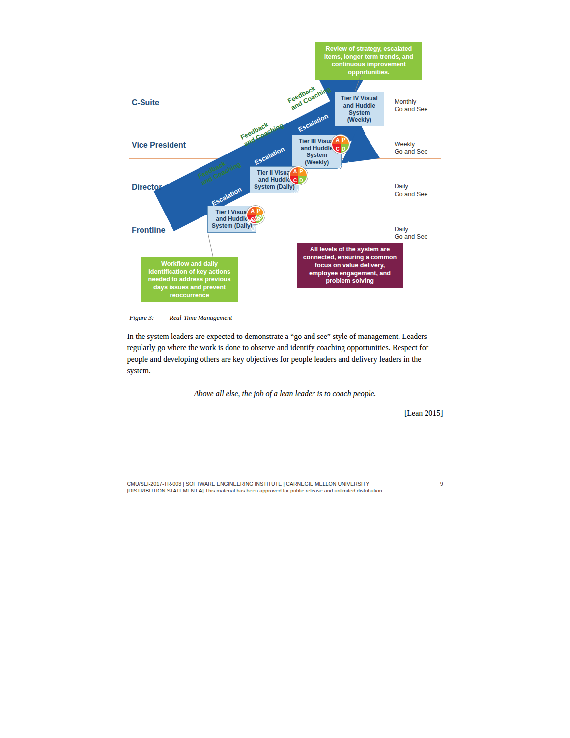C-Suite
Vice President
Director
Frontline
Tier IV Visual and Huddle System (Weekly)
Tier III Visual and Huddle System (Weekly)
Tier II Visual and Huddle System (Daily)
Tier I Visual and Huddle System (Daily)
APCD
APCD
APCD
Feedback
and Coaching
Feedback
and Coaching
Feedback
and Coaching
Escalation
Escalation
Escalation
Rolled
Up
Metrics
Rolled
Up
Metrics
Rolled
Up
Metrics
Monthly
Go and See
Weekly
Go and See
Daily
Go and See
Daily
Go and See
Review of strategy, escalated items, longer term trends, and continuous improvement opportunities.
All levels of the system are connected, ensuring a common focus on value delivery, employee engagement, and problem solving
Workflow and daily identification of key actions needed to address previous days issues and prevent reoccurrence
Figure 3: Real-Time Management
In the system leaders are expected to demonstrate a “go and see” style of management. Leaders regularly go where the work is done to observe and identify coaching opportunities. Respect for people and developing others are key objectives for people leaders and delivery leaders in the system.
Above all else, the job of a lean leader is to coach people.
[Lean 2015]
CMU/SEI-2017-TR-003 | SOFTWARE ENGINEERING INSTITUTE | CARNEGIE MELLON UNIVERSITY 9
[DISTRIBUTION STATEMENT A] This material has been approved for public release and unlimited distribution.